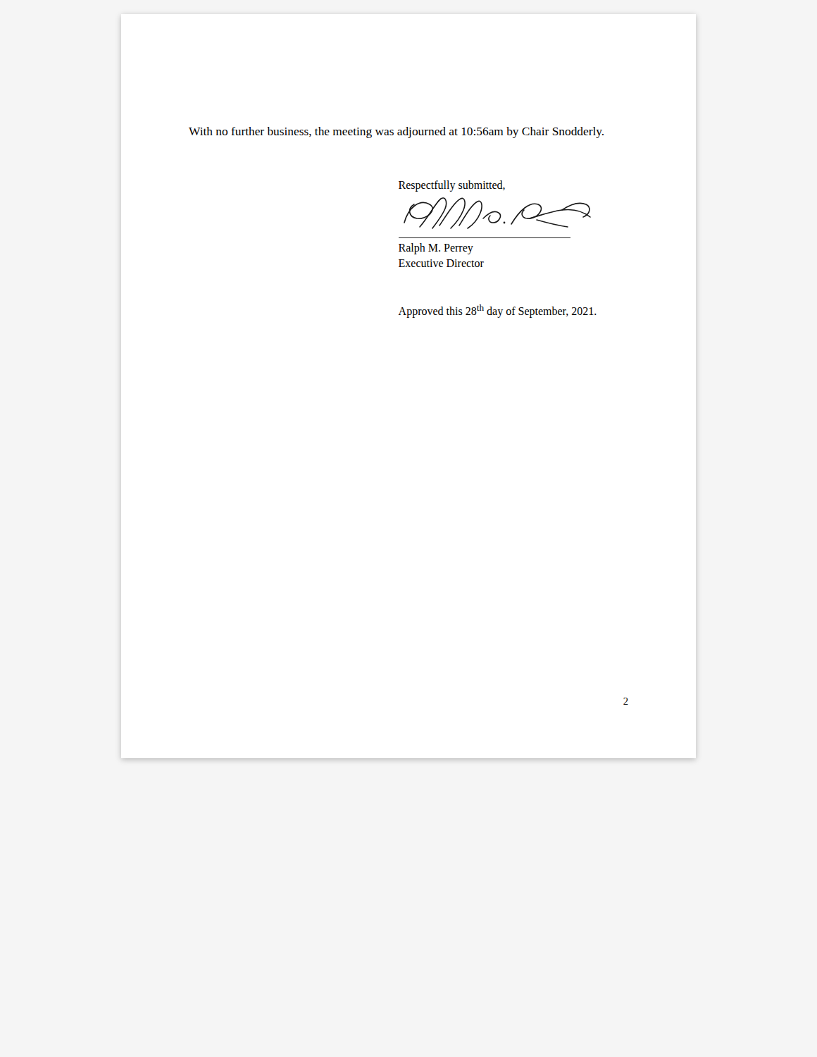With no further business, the meeting was adjourned at 10:56am by Chair Snodderly.
Respectfully submitted,
Ralph M. Perrey
Executive Director
Approved this 28th day of September, 2021.
2